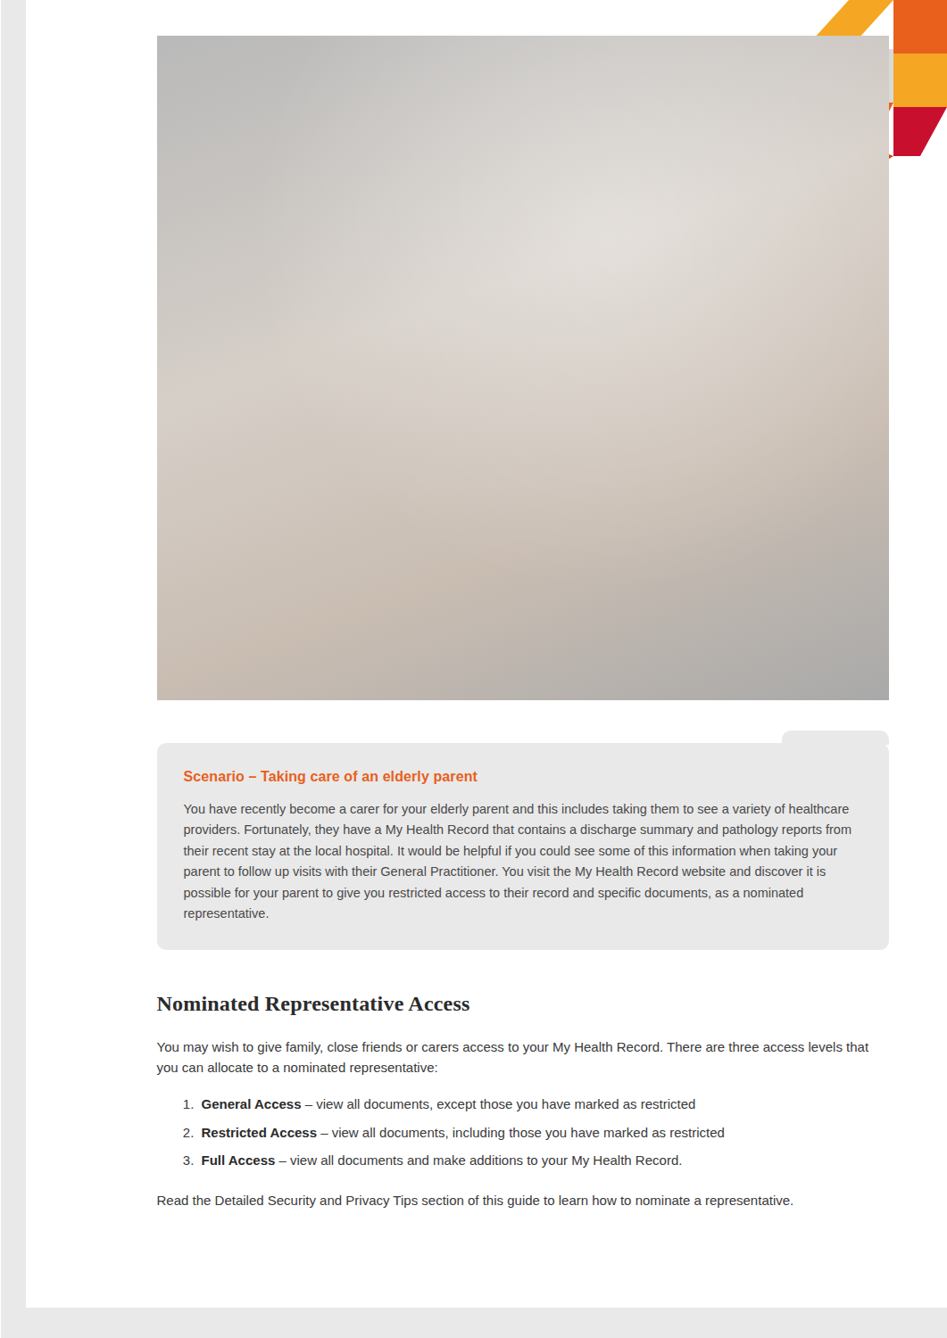Scenario – Taking care of an elderly parent
You have recently become a carer for your elderly parent and this includes taking them to see a variety of healthcare providers. Fortunately, they have a My Health Record that contains a discharge summary and pathology reports from their recent stay at the local hospital. It would be helpful if you could see some of this information when taking your parent to follow up visits with their General Practitioner. You visit the My Health Record website and discover it is possible for your parent to give you restricted access to their record and specific documents, as a nominated representative.
Nominated Representative Access
You may wish to give family, close friends or carers access to your My Health Record. There are three access levels that you can allocate to a nominated representative:
General Access – view all documents, except those you have marked as restricted
Restricted Access – view all documents, including those you have marked as restricted
Full Access – view all documents and make additions to your My Health Record.
Read the Detailed Security and Privacy Tips section of this guide to learn how to nominate a representative.